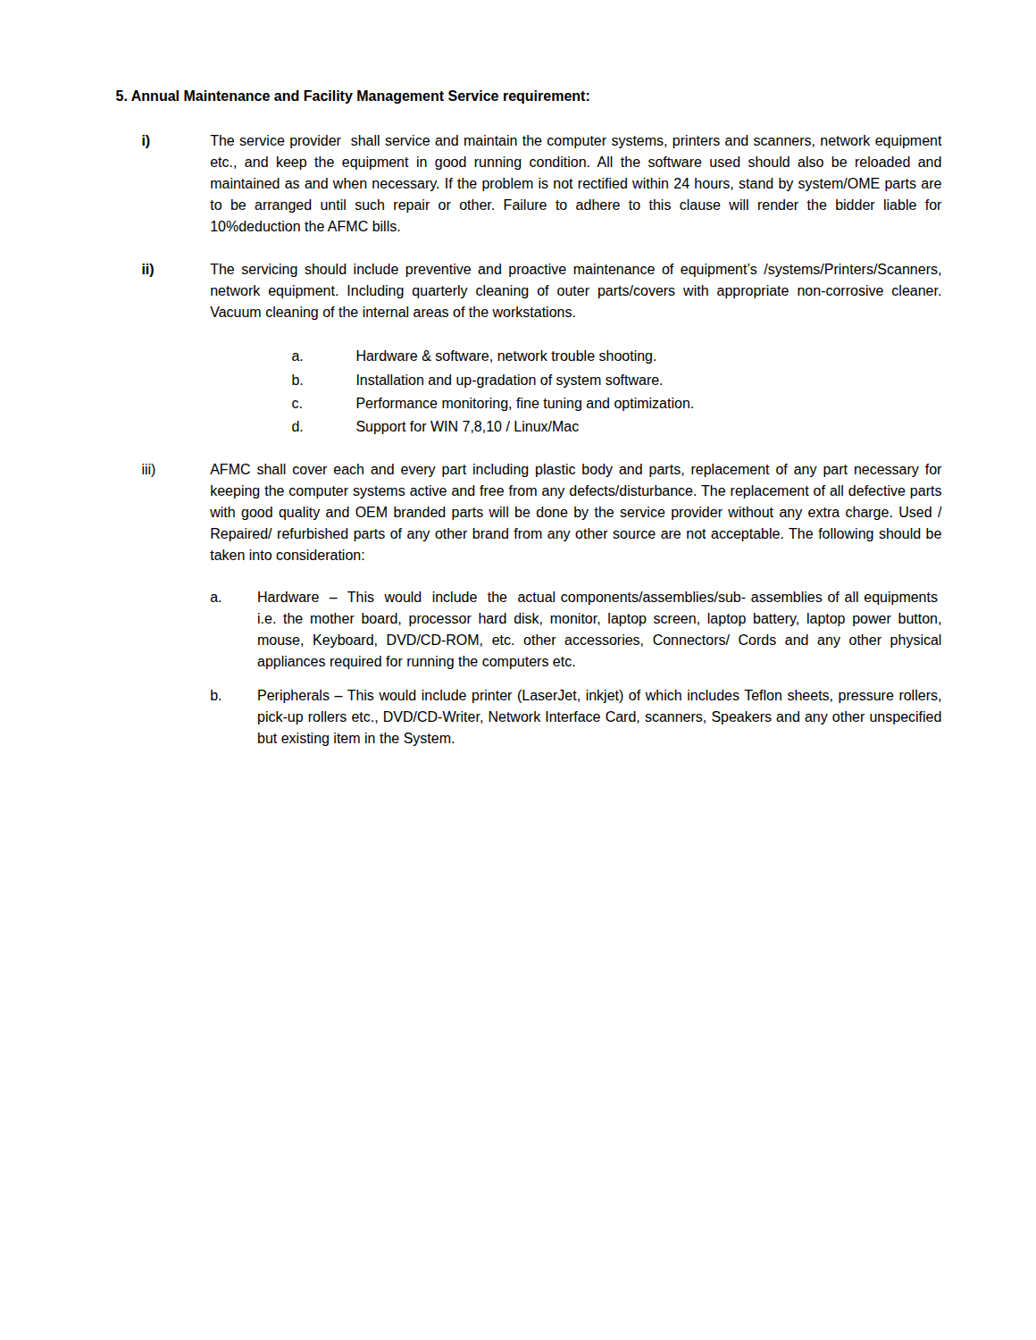5. Annual Maintenance and Facility Management Service requirement:
i) The service provider shall service and maintain the computer systems, printers and scanners, network equipment etc., and keep the equipment in good running condition. All the software used should also be reloaded and maintained as and when necessary. If the problem is not rectified within 24 hours, stand by system/OME parts are to be arranged until such repair or other. Failure to adhere to this clause will render the bidder liable for 10%deduction the AFMC bills.
ii) The servicing should include preventive and proactive maintenance of equipment’s /systems/Printers/Scanners, network equipment. Including quarterly cleaning of outer parts/covers with appropriate non-corrosive cleaner. Vacuum cleaning of the internal areas of the workstations.
a. Hardware & software, network trouble shooting.
b. Installation and up-gradation of system software.
c. Performance monitoring, fine tuning and optimization.
d. Support for WIN 7,8,10 / Linux/Mac
iii) AFMC shall cover each and every part including plastic body and parts, replacement of any part necessary for keeping the computer systems active and free from any defects/disturbance. The replacement of all defective parts with good quality and OEM branded parts will be done by the service provider without any extra charge. Used / Repaired/ refurbished parts of any other brand from any other source are not acceptable. The following should be taken into consideration:
a. Hardware – This would include the actual components/assemblies/sub- assemblies of all equipments i.e. the mother board, processor hard disk, monitor, laptop screen, laptop battery, laptop power button, mouse, Keyboard, DVD/CD-ROM, etc. other accessories, Connectors/ Cords and any other physical appliances required for running the computers etc.
b. Peripherals – This would include printer (LaserJet, inkjet) of which includes Teflon sheets, pressure rollers, pick-up rollers etc., DVD/CD-Writer, Network Interface Card, scanners, Speakers and any other unspecified but existing item in the System.